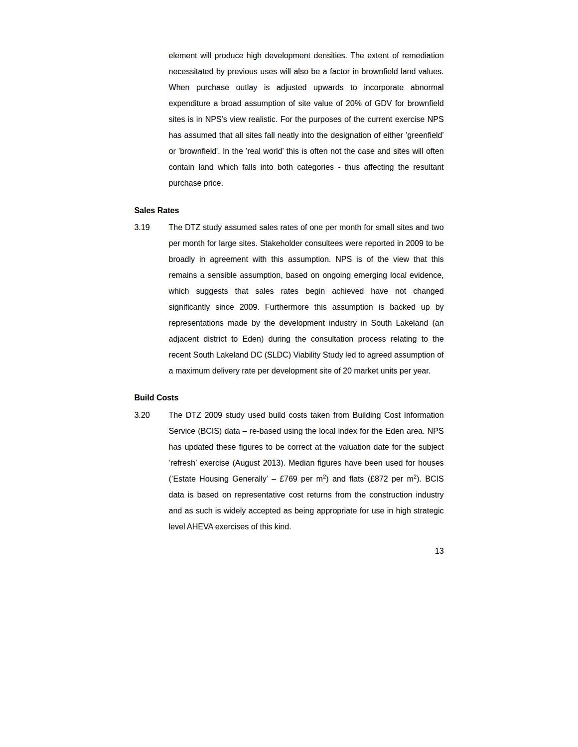element will produce high development densities. The extent of remediation necessitated by previous uses will also be a factor in brownfield land values. When purchase outlay is adjusted upwards to incorporate abnormal expenditure a broad assumption of site value of 20% of GDV for brownfield sites is in NPS's view realistic. For the purposes of the current exercise NPS has assumed that all sites fall neatly into the designation of either 'greenfield' or 'brownfield'. In the 'real world' this is often not the case and sites will often contain land which falls into both categories - thus affecting the resultant purchase price.
Sales Rates
3.19
The DTZ study assumed sales rates of one per month for small sites and two per month for large sites. Stakeholder consultees were reported in 2009 to be broadly in agreement with this assumption. NPS is of the view that this remains a sensible assumption, based on ongoing emerging local evidence, which suggests that sales rates begin achieved have not changed significantly since 2009. Furthermore this assumption is backed up by representations made by the development industry in South Lakeland (an adjacent district to Eden) during the consultation process relating to the recent South Lakeland DC (SLDC) Viability Study led to agreed assumption of a maximum delivery rate per development site of 20 market units per year.
Build Costs
3.20
The DTZ 2009 study used build costs taken from Building Cost Information Service (BCIS) data – re-based using the local index for the Eden area. NPS has updated these figures to be correct at the valuation date for the subject ‘refresh’ exercise (August 2013). Median figures have been used for houses (‘Estate Housing Generally’ – £769 per m2) and flats (£872 per m2). BCIS data is based on representative cost returns from the construction industry and as such is widely accepted as being appropriate for use in high strategic level AHEVA exercises of this kind.
13